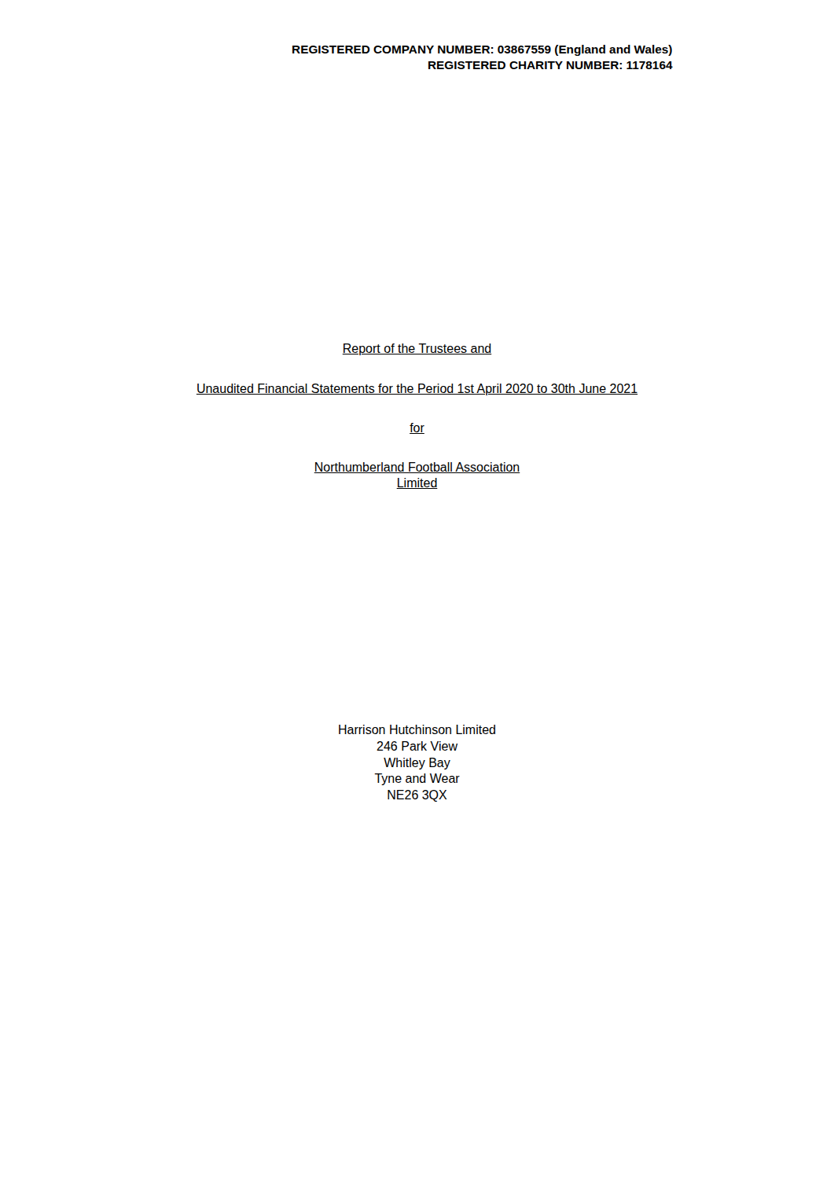REGISTERED COMPANY NUMBER: 03867559 (England and Wales)
REGISTERED CHARITY NUMBER: 1178164
Report of the Trustees and
Unaudited Financial Statements for the Period 1st April 2020 to 30th June 2021
for
Northumberland Football Association
Limited
Harrison Hutchinson Limited
246 Park View
Whitley Bay
Tyne and Wear
NE26 3QX